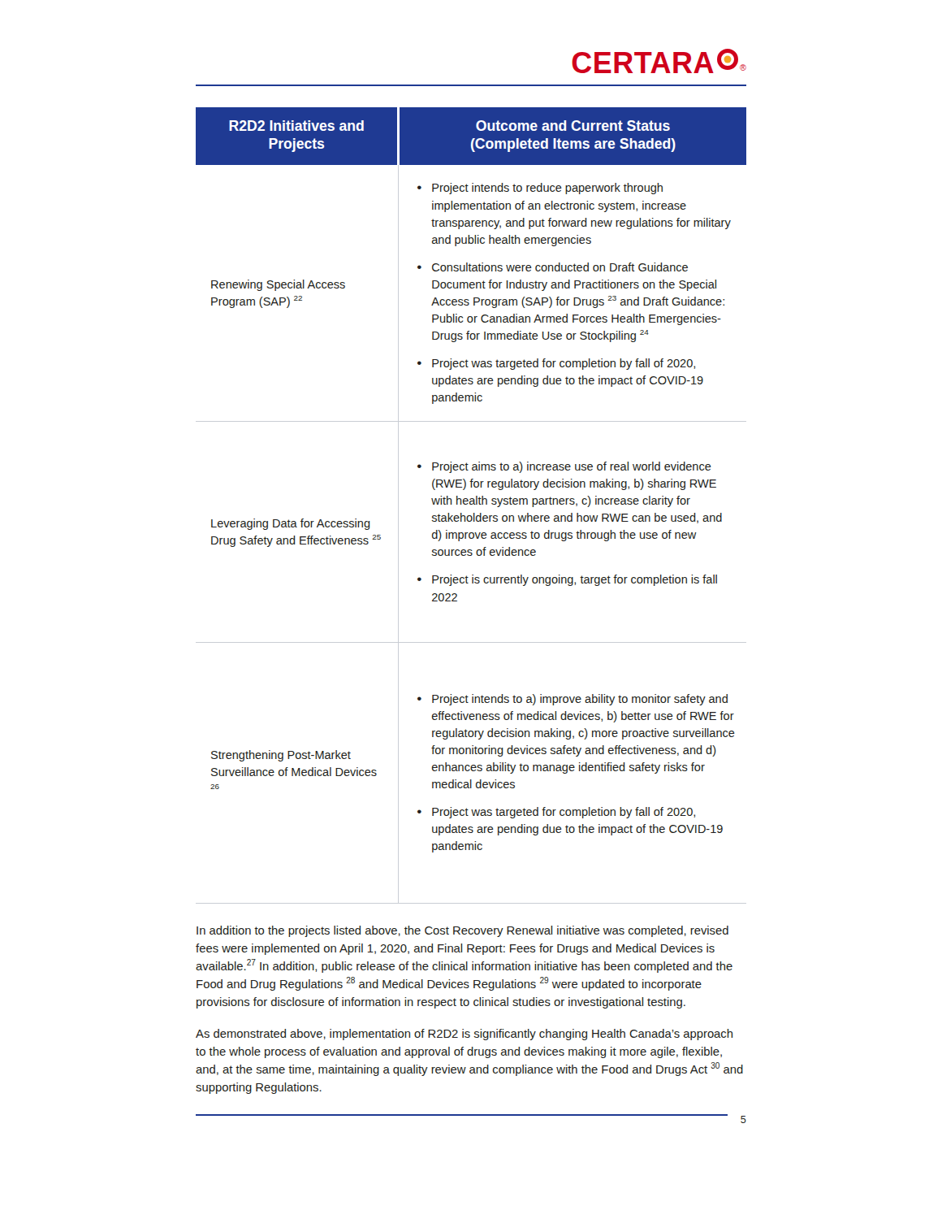CERTARA ®
| R2D2 Initiatives and Projects | Outcome and Current Status (Completed Items are Shaded) |
| --- | --- |
| Renewing Special Access Program (SAP) 22 | Project intends to reduce paperwork through implementation of an electronic system, increase transparency, and put forward new regulations for military and public health emergencies Consultations were conducted on Draft Guidance Document for Industry and Practitioners on the Special Access Program (SAP) for Drugs 23 and Draft Guidance: Public or Canadian Armed Forces Health Emergencies- Drugs for Immediate Use or Stockpiling 24 Project was targeted for completion by fall of 2020, updates are pending due to the impact of COVID-19 pandemic |
| Leveraging Data for Accessing Drug Safety and Effectiveness 25 | Project aims to a) increase use of real world evidence (RWE) for regulatory decision making, b) sharing RWE with health system partners, c) increase clarity for stakeholders on where and how RWE can be used, and d) improve access to drugs through the use of new sources of evidence Project is currently ongoing, target for completion is fall 2022 |
| Strengthening Post-Market Surveillance of Medical Devices 26 | Project intends to a) improve ability to monitor safety and effectiveness of medical devices, b) better use of RWE for regulatory decision making, c) more proactive surveillance for monitoring devices safety and effectiveness, and d) enhances ability to manage identified safety risks for medical devices Project was targeted for completion by fall of 2020, updates are pending due to the impact of the COVID-19 pandemic |
In addition to the projects listed above, the Cost Recovery Renewal initiative was completed, revised fees were implemented on April 1, 2020, and Final Report: Fees for Drugs and Medical Devices is available.27 In addition, public release of the clinical information initiative has been completed and the Food and Drug Regulations 28 and Medical Devices Regulations 29 were updated to incorporate provisions for disclosure of information in respect to clinical studies or investigational testing.
As demonstrated above, implementation of R2D2 is significantly changing Health Canada’s approach to the whole process of evaluation and approval of drugs and devices making it more agile, flexible, and, at the same time, maintaining a quality review and compliance with the Food and Drugs Act 30 and supporting Regulations.
5